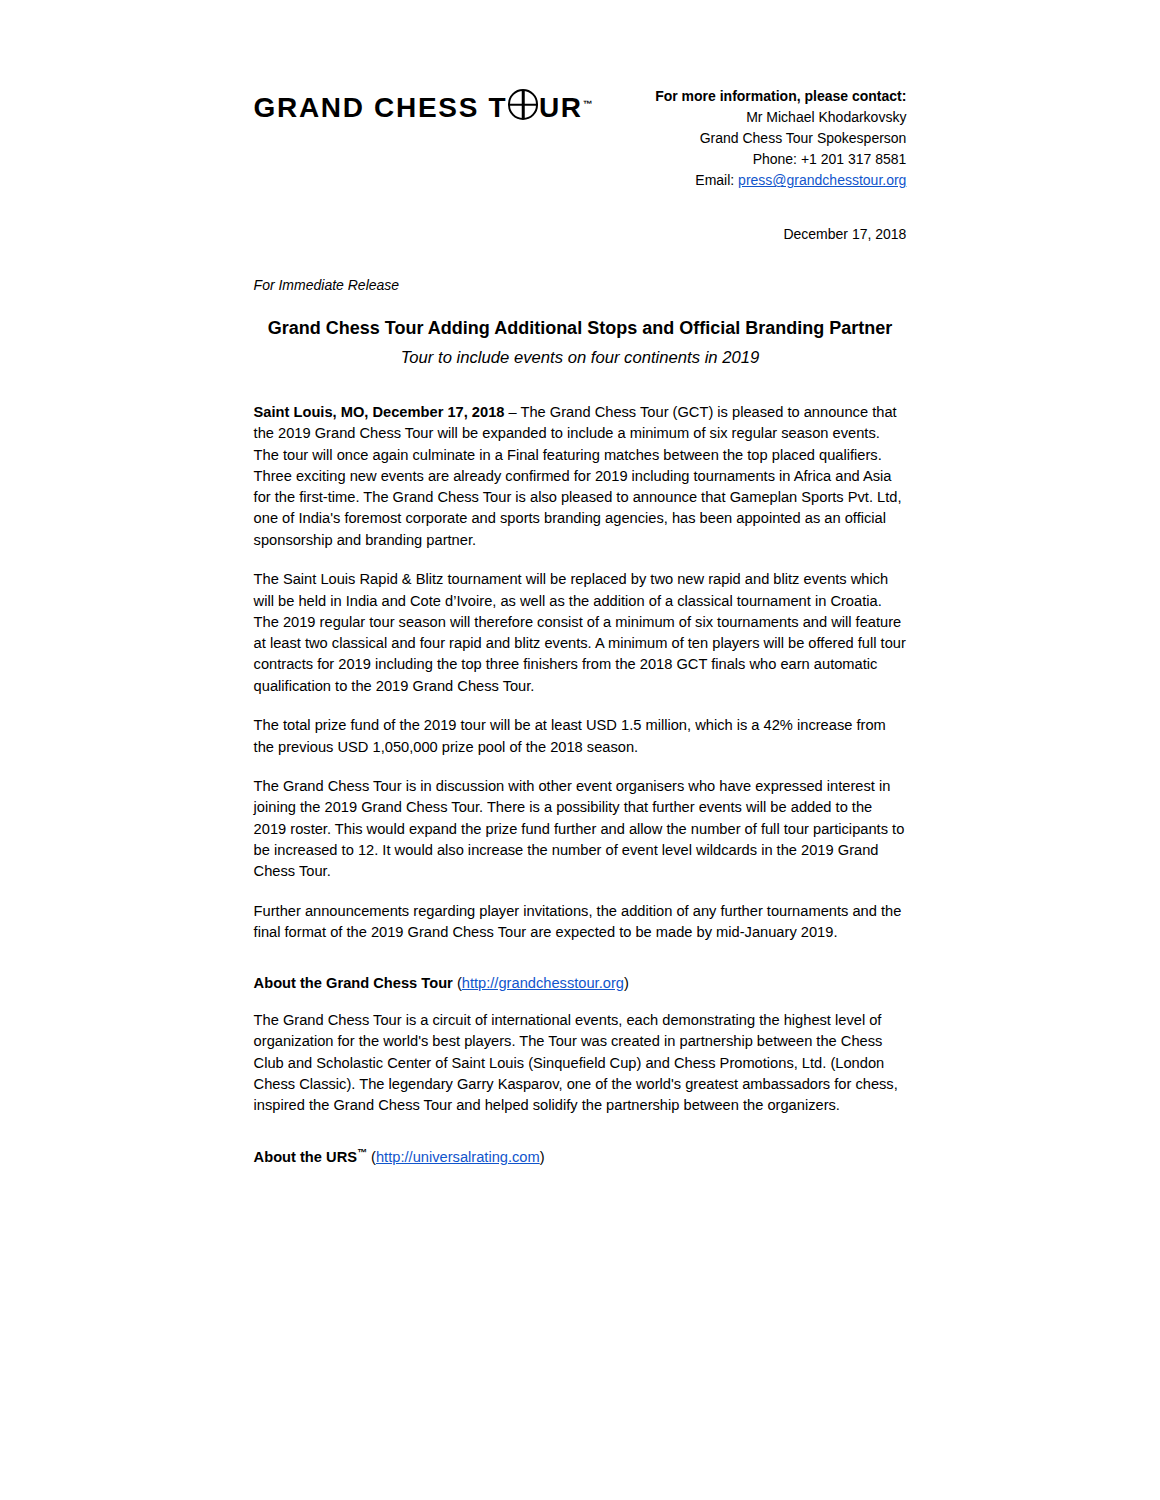GRAND CHESS T UR™
For more information, please contact:
Mr Michael Khodarkovsky
Grand Chess Tour Spokesperson
Phone: +1 201 317 8581
Email: press@grandchesstour.org
December 17, 2018
For Immediate Release
Grand Chess Tour Adding Additional Stops and Official Branding Partner
Tour to include events on four continents in 2019
Saint Louis, MO, December 17, 2018 – The Grand Chess Tour (GCT) is pleased to announce that the 2019 Grand Chess Tour will be expanded to include a minimum of six regular season events. The tour will once again culminate in a Final featuring matches between the top placed qualifiers. Three exciting new events are already confirmed for 2019 including tournaments in Africa and Asia for the first-time. The Grand Chess Tour is also pleased to announce that Gameplan Sports Pvt. Ltd, one of India's foremost corporate and sports branding agencies, has been appointed as an official sponsorship and branding partner.
The Saint Louis Rapid & Blitz tournament will be replaced by two new rapid and blitz events which will be held in India and Cote d’Ivoire, as well as the addition of a classical tournament in Croatia. The 2019 regular tour season will therefore consist of a minimum of six tournaments and will feature at least two classical and four rapid and blitz events. A minimum of ten players will be offered full tour contracts for 2019 including the top three finishers from the 2018 GCT finals who earn automatic qualification to the 2019 Grand Chess Tour.
The total prize fund of the 2019 tour will be at least USD 1.5 million, which is a 42% increase from the previous USD 1,050,000 prize pool of the 2018 season.
The Grand Chess Tour is in discussion with other event organisers who have expressed interest in joining the 2019 Grand Chess Tour. There is a possibility that further events will be added to the 2019 roster. This would expand the prize fund further and allow the number of full tour participants to be increased to 12. It would also increase the number of event level wildcards in the 2019 Grand Chess Tour.
Further announcements regarding player invitations, the addition of any further tournaments and the final format of the 2019 Grand Chess Tour are expected to be made by mid-January 2019.
About the Grand Chess Tour (http://grandchesstour.org)
The Grand Chess Tour is a circuit of international events, each demonstrating the highest level of organization for the world's best players. The Tour was created in partnership between the Chess Club and Scholastic Center of Saint Louis (Sinquefield Cup) and Chess Promotions, Ltd. (London Chess Classic). The legendary Garry Kasparov, one of the world's greatest ambassadors for chess, inspired the Grand Chess Tour and helped solidify the partnership between the organizers.
About the URS™ (http://universalrating.com)